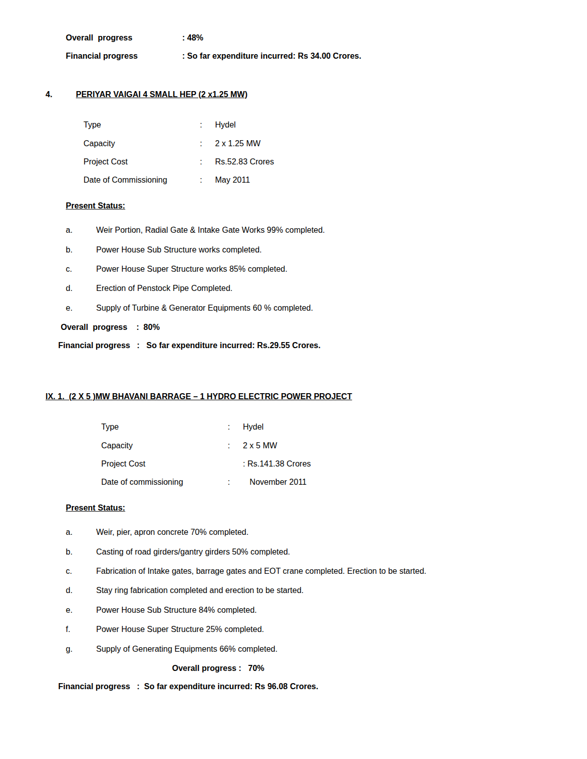Overall progress: 48%
Financial progress: So far expenditure incurred: Rs 34.00 Crores.
4. PERIYAR VAIGAI 4 SMALL HEP (2 x1.25 MW)
| Type | : | Hydel |
| Capacity | : | 2 x 1.25 MW |
| Project Cost | : | Rs.52.83 Crores |
| Date of Commissioning | : | May 2011 |
Present Status:
a. Weir Portion, Radial Gate & Intake Gate Works 99% completed.
b. Power House Sub Structure works completed.
c. Power House Super Structure works 85% completed.
d. Erection of Penstock Pipe Completed.
e. Supply of Turbine & Generator Equipments 60 % completed.
Overall progress : 80%
Financial progress : So far expenditure incurred: Rs.29.55 Crores.
IX. 1. (2 X 5 )MW BHAVANI BARRAGE – 1 HYDRO ELECTRIC POWER PROJECT
| Type | : | Hydel |
| Capacity | : | 2 x 5 MW |
| Project Cost | | : Rs.141.38 Crores |
| Date of commissioning | : | November 2011 |
Present Status:
a. Weir, pier, apron concrete 70% completed.
b. Casting of road girders/gantry girders 50% completed.
c. Fabrication of Intake gates, barrage gates and EOT crane completed. Erection to be started.
d. Stay ring fabrication completed and erection to be started.
e. Power House Sub Structure 84% completed.
f. Power House Super Structure 25% completed.
g. Supply of Generating Equipments 66% completed.
Overall progress : 70%
Financial progress : So far expenditure incurred: Rs 96.08 Crores.